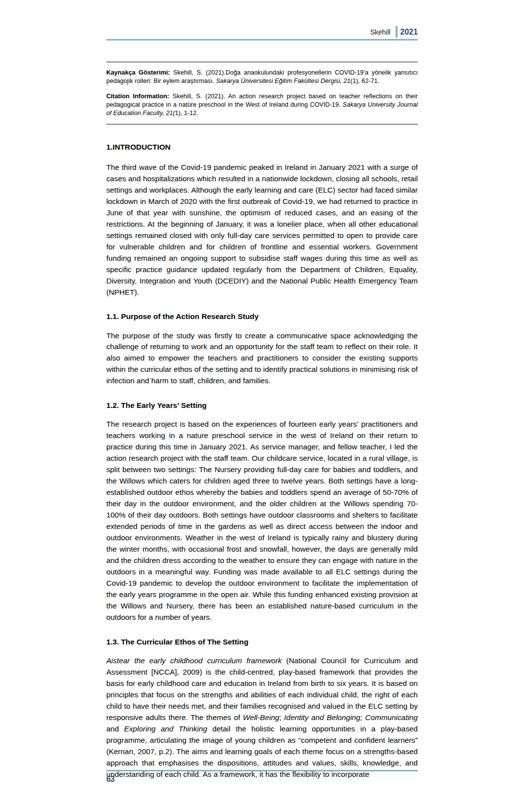Skehill 2021
Kaynakça Gösterimi: Skehill, S. (2021).Doğa anaokulundaki profesyonellerin COVID-19’a yönelik yansıtıcı pedagojik rolleri: Bir eylem araştırması. Sakarya Üniversitesi Eğitim Fakültesi Dergisi, 21(1), 62-71.
Citation Information: Skehill, S. (2021). An action research project based on teacher reflections on their pedagogical practice in a natüre preschool in the West of Ireland during COVID-19. Sakarya University Journal of Education Faculty, 21(1), 1-12.
1.INTRODUCTION
The third wave of the Covid-19 pandemic peaked in Ireland in January 2021 with a surge of cases and hospitalizations which resulted in a nationwide lockdown, closing all schools, retail settings and workplaces. Although the early learning and care (ELC) sector had faced similar lockdown in March of 2020 with the first outbreak of Covid-19, we had returned to practice in June of that year with sunshine, the optimism of reduced cases, and an easing of the restrictions. At the beginning of January, it was a lonelier place, when all other educational settings remained closed with only full-day care services permitted to open to provide care for vulnerable children and for children of frontline and essential workers. Government funding remained an ongoing support to subsidise staff wages during this time as well as specific practice guidance updated regularly from the Department of Children, Equality, Diversity, Integration and Youth (DCEDIY) and the National Public Health Emergency Team (NPHET).
1.1. Purpose of the Action Research Study
The purpose of the study was firstly to create a communicative space acknowledging the challenge of returning to work and an opportunity for the staff team to reflect on their role. It also aimed to empower the teachers and practitioners to consider the existing supports within the curricular ethos of the setting and to identify practical solutions in minimising risk of infection and harm to staff, children, and families.
1.2. The Early Years’ Setting
The research project is based on the experiences of fourteen early years’ practitioners and teachers working in a nature preschool service in the west of Ireland on their return to practice during this time in January 2021. As service manager, and fellow teacher, I led the action research project with the staff team. Our childcare service, located in a rural village, is split between two settings: The Nursery providing full-day care for babies and toddlers, and the Willows which caters for children aged three to twelve years. Both settings have a long-established outdoor ethos whereby the babies and toddlers spend an average of 50-70% of their day in the outdoor environment, and the older children at the Willows spending 70-100% of their day outdoors. Both settings have outdoor classrooms and shelters to facilitate extended periods of time in the gardens as well as direct access between the indoor and outdoor environments. Weather in the west of Ireland is typically rainy and blustery during the winter months, with occasional frost and snowfall, however, the days are generally mild and the children dress according to the weather to ensure they can engage with nature in the outdoors in a meaningful way. Funding was made available to all ELC settings during the Covid-19 pandemic to develop the outdoor environment to facilitate the implementation of the early years programme in the open air. While this funding enhanced existing provision at the Willows and Nursery, there has been an established nature-based curriculum in the outdoors for a number of years.
1.3. The Curricular Ethos of The Setting
Aistear the early childhood curriculum framework (National Council for Curriculum and Assessment [NCCA], 2009) is the child-centred, play-based framework that provides the basis for early childhood care and education in Ireland from birth to six years. It is based on principles that focus on the strengths and abilities of each individual child, the right of each child to have their needs met, and their families recognised and valued in the ELC setting by responsive adults there. The themes of Well-Being; Identity and Belonging; Communicating and Exploring and Thinking detail the holistic learning opportunities in a play-based programme, articulating the image of young children as “competent and confident learners” (Kernan, 2007, p.2). The aims and learning goals of each theme focus on a strengths-based approach that emphasises the dispositions, attitudes and values, skills, knowledge, and understanding of each child. As a framework, it has the flexibility to incorporate
63